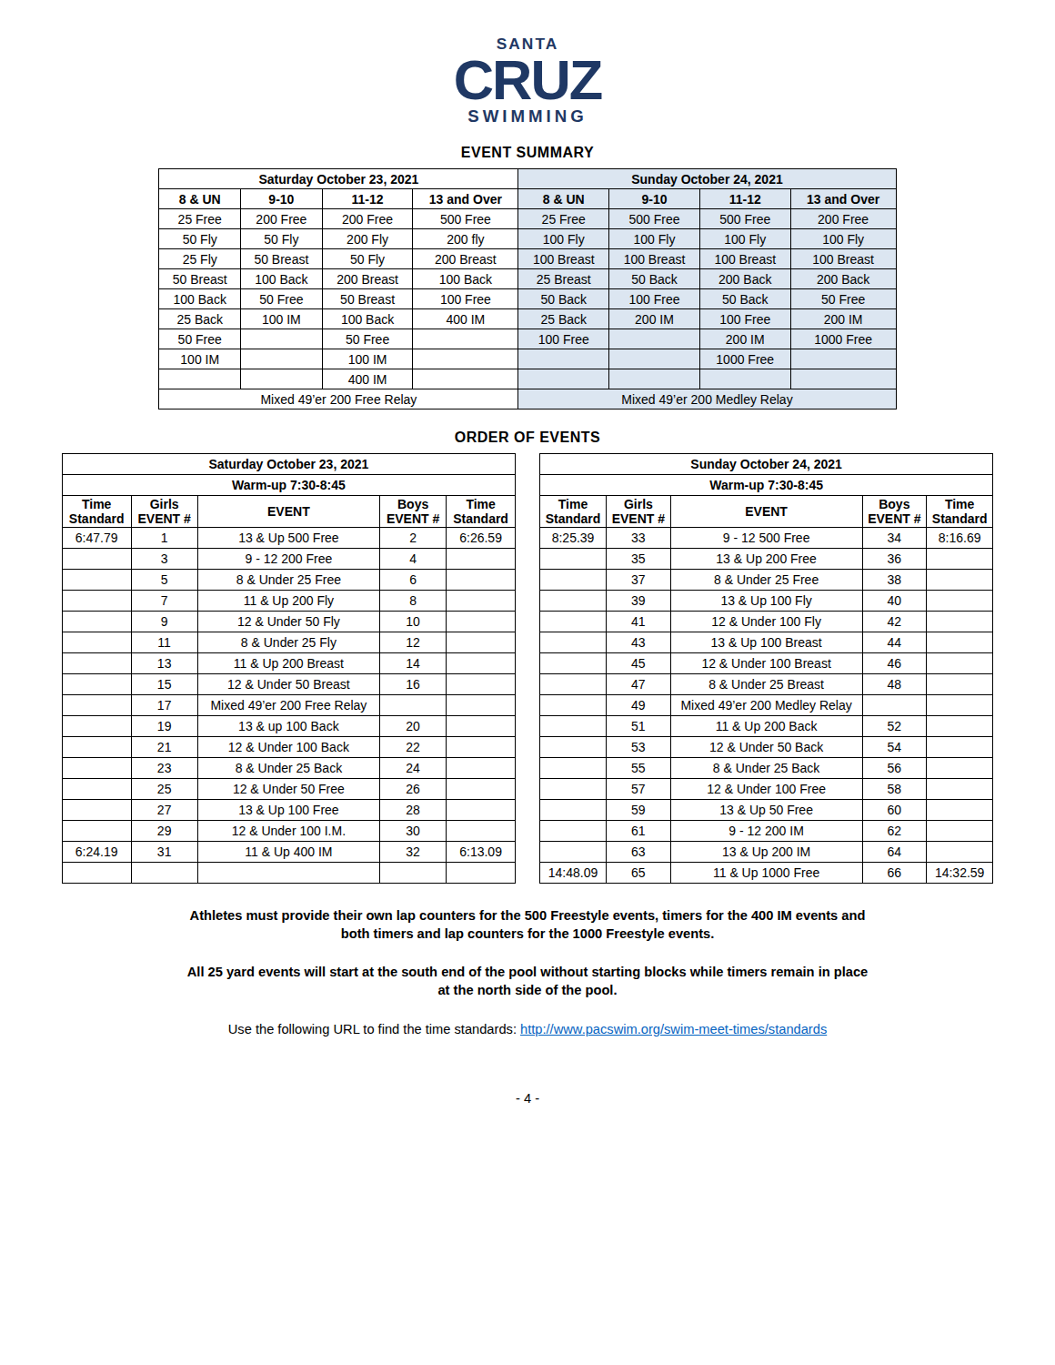SANTA
CRUZ
SWIMMING
EVENT SUMMARY
| Saturday October 23, 2021 | Sunday October 24, 2021 |
| --- | --- |
| 8 & UN | 9-10 | 11-12 | 13 and Over | 8 & UN | 9-10 | 11-12 | 13 and Over |
| 25 Free | 200 Free | 200 Free | 500 Free | 25 Free | 500 Free | 500 Free | 200 Free |
| 50 Fly | 50 Fly | 200 Fly | 200 fly | 100 Fly | 100 Fly | 100 Fly | 100 Fly |
| 25 Fly | 50 Breast | 50 Fly | 200 Breast | 100 Breast | 100 Breast | 100 Breast | 100 Breast |
| 50 Breast | 100 Back | 200 Breast | 100 Back | 25 Breast | 50 Back | 200 Back | 200 Back |
| 100 Back | 50 Free | 50 Breast | 100 Free | 50 Back | 100 Free | 50 Back | 50 Free |
| 25 Back | 100 IM | 100 Back | 400 IM | 25 Back | 200 IM | 100 Free | 200 IM |
| 50 Free | | 50 Free | | 100 Free | | 200 IM | 1000 Free |
| 100 IM | | 100 IM | | | | 1000 Free | |
| | | 400 IM | | | | | |
| Mixed 49’er 200 Free Relay | Mixed 49’er 200 Medley Relay |
ORDER OF EVENTS
| Saturday October 23, 2021 |
| --- |
| Warm-up 7:30-8:45 |
| Time Standard | Girls EVENT # | EVENT | Boys EVENT # | Time Standard |
| 6:47.79 | 1 | 13 & Up 500 Free | 2 | 6:26.59 |
| | 3 | 9 - 12 200 Free | 4 | |
| | 5 | 8 & Under 25 Free | 6 | |
| | 7 | 11 & Up 200 Fly | 8 | |
| | 9 | 12 & Under 50 Fly | 10 | |
| | 11 | 8 & Under 25 Fly | 12 | |
| | 13 | 11 & Up 200 Breast | 14 | |
| | 15 | 12 & Under 50 Breast | 16 | |
| | 17 | Mixed 49’er 200 Free Relay | | |
| | 19 | 13 & up 100 Back | 20 | |
| | 21 | 12 & Under 100 Back | 22 | |
| | 23 | 8 & Under 25 Back | 24 | |
| | 25 | 12 & Under 50 Free | 26 | |
| | 27 | 13 & Up 100 Free | 28 | |
| | 29 | 12 & Under 100 I.M. | 30 | |
| 6:24.19 | 31 | 11 & Up 400 IM | 32 | 6:13.09 |
| Sunday October 24, 2021 |
| --- |
| Warm-up 7:30-8:45 |
| Time Standard | Girls EVENT # | EVENT | Boys EVENT # | Time Standard |
| 8:25.39 | 33 | 9 - 12 500 Free | 34 | 8:16.69 |
| | 35 | 13 & Up 200 Free | 36 | |
| | 37 | 8 & Under 25 Free | 38 | |
| | 39 | 13 & Up 100 Fly | 40 | |
| | 41 | 12 & Under 100 Fly | 42 | |
| | 43 | 13 & Up 100 Breast | 44 | |
| | 45 | 12 & Under 100 Breast | 46 | |
| | 47 | 8 & Under 25 Breast | 48 | |
| | 49 | Mixed 49’er 200 Medley Relay | | |
| | 51 | 11 & Up 200 Back | 52 | |
| | 53 | 12 & Under 50 Back | 54 | |
| | 55 | 8 & Under 25 Back | 56 | |
| | 57 | 12 & Under 100 Free | 58 | |
| | 59 | 13 & Up 50 Free | 60 | |
| | 61 | 9 - 12 200 IM | 62 | |
| | 63 | 13 & Up 200 IM | 64 | |
| 14:48.09 | 65 | 11 & Up 1000 Free | 66 | 14:32.59 |
Athletes must provide their own lap counters for the 500 Freestyle events, timers for the 400 IM events and
both timers and lap counters for the 1000 Freestyle events.
All 25 yard events will start at the south end of the pool without starting blocks while timers remain in place
at the north side of the pool.
Use the following URL to find the time standards: http://www.pacswim.org/swim-meet-times/standards
- 4 -